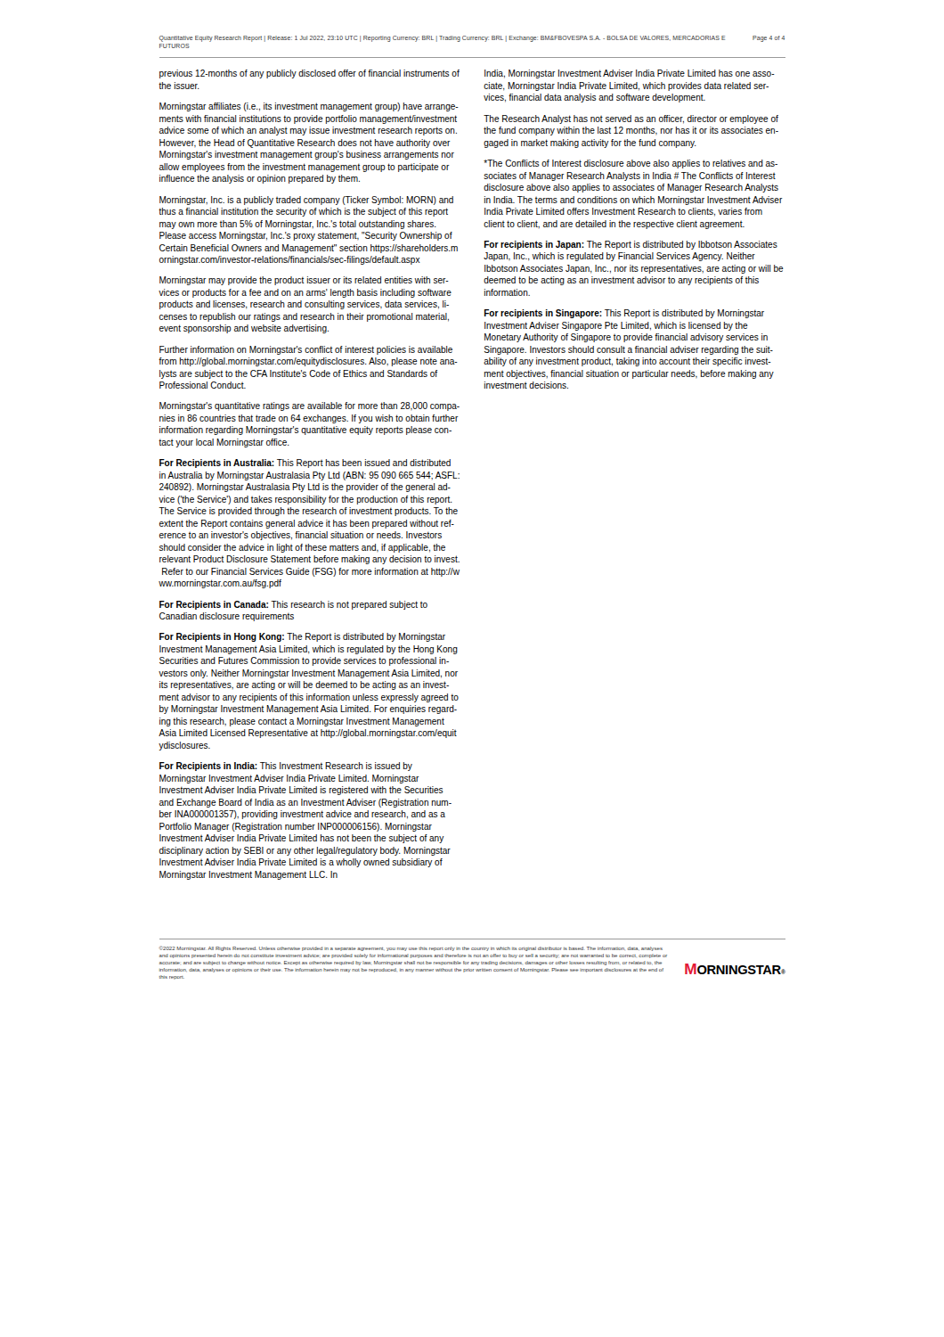Quantitative Equity Research Report | Release: 1 Jul 2022, 23:10 UTC | Reporting Currency: BRL | Trading Currency: BRL | Exchange: BM&FBOVESPA S.A. - BOLSA DE VALORES, MERCADORIAS E FUTUROS
Page 4 of 4
previous 12-months of any publicly disclosed offer of financial instruments of the issuer.
Morningstar affiliates (i.e., its investment management group) have arrangements with financial institutions to provide portfolio management/investment advice some of which an analyst may issue investment research reports on. However, the Head of Quantitative Research does not have authority over Morningstar's investment management group's business arrangements nor allow employees from the investment management group to participate or influence the analysis or opinion prepared by them.
Morningstar, Inc. is a publicly traded company (Ticker Symbol: MORN) and thus a financial institution the security of which is the subject of this report may own more than 5% of Morningstar, Inc.'s total outstanding shares. Please access Morningstar, Inc.'s proxy statement, "Security Ownership of Certain Beneficial Owners and Management" section https://shareholders.morningstar.com/investor-relations/financials/sec-filings/default.aspx
Morningstar may provide the product issuer or its related entities with services or products for a fee and on an arms' length basis including software products and licenses, research and consulting services, data services, licenses to republish our ratings and research in their promotional material, event sponsorship and website advertising.
Further information on Morningstar's conflict of interest policies is available from http://global.morningstar.com/equitydisclosures. Also, please note analysts are subject to the CFA Institute's Code of Ethics and Standards of Professional Conduct.
Morningstar's quantitative ratings are available for more than 28,000 companies in 86 countries that trade on 64 exchanges. If you wish to obtain further information regarding Morningstar's quantitative equity reports please contact your local Morningstar office.
For Recipients in Australia: This Report has been issued and distributed in Australia by Morningstar Australasia Pty Ltd (ABN: 95 090 665 544; ASFL: 240892). Morningstar Australasia Pty Ltd is the provider of the general advice ('the Service') and takes responsibility for the production of this report. The Service is provided through the research of investment products. To the extent the Report contains general advice it has been prepared without reference to an investor's objectives, financial situation or needs. Investors should consider the advice in light of these matters and, if applicable, the relevant Product Disclosure Statement before making any decision to invest. Refer to our Financial Services Guide (FSG) for more information at http://www.morningstar.com.au/fsg.pdf
For Recipients in Canada: This research is not prepared subject to Canadian disclosure requirements
For Recipients in Hong Kong: The Report is distributed by Morningstar Investment Management Asia Limited, which is regulated by the Hong Kong Securities and Futures Commission to provide services to professional investors only. Neither Morningstar Investment Management Asia Limited, nor its representatives, are acting or will be deemed to be acting as an investment advisor to any recipients of this information unless expressly agreed to by Morningstar Investment Management Asia Limited. For enquiries regarding this research, please contact a Morningstar Investment Management Asia Limited Licensed Representative at http://global.morningstar.com/equitydisclosures.
For Recipients in India: This Investment Research is issued by Morningstar Investment Adviser India Private Limited. Morningstar Investment Adviser India Private Limited is registered with the Securities and Exchange Board of India as an Investment Adviser (Registration number INA000001357), providing investment advice and research, and as a Portfolio Manager (Registration number INP000006156). Morningstar Investment Adviser India Private Limited has not been the subject of any disciplinary action by SEBI or any other legal/regulatory body. Morningstar Investment Adviser India Private Limited is a wholly owned subsidiary of Morningstar Investment Management LLC. In
India, Morningstar Investment Adviser India Private Limited has one associate, Morningstar India Private Limited, which provides data related services, financial data analysis and software development.
The Research Analyst has not served as an officer, director or employee of the fund company within the last 12 months, nor has it or its associates engaged in market making activity for the fund company.
*The Conflicts of Interest disclosure above also applies to relatives and associates of Manager Research Analysts in India # The Conflicts of Interest disclosure above also applies to associates of Manager Research Analysts in India. The terms and conditions on which Morningstar Investment Adviser India Private Limited offers Investment Research to clients, varies from client to client, and are detailed in the respective client agreement.
For recipients in Japan: The Report is distributed by Ibbotson Associates Japan, Inc., which is regulated by Financial Services Agency. Neither Ibbotson Associates Japan, Inc., nor its representatives, are acting or will be deemed to be acting as an investment advisor to any recipients of this information.
For recipients in Singapore: This Report is distributed by Morningstar Investment Adviser Singapore Pte Limited, which is licensed by the Monetary Authority of Singapore to provide financial advisory services in Singapore. Investors should consult a financial adviser regarding the suitability of any investment product, taking into account their specific investment objectives, financial situation or particular needs, before making any investment decisions.
©2022 Morningstar. All Rights Reserved. Unless otherwise provided in a separate agreement, you may use this report only in the country in which its original distributor is based. The information, data, analyses and opinions presented herein do not constitute investment advice; are provided solely for informational purposes and therefore is not an offer to buy or sell a security; are not warranted to be correct, complete or accurate; and are subject to change without notice. Except as otherwise required by law, Morningstar shall not be responsible for any trading decisions, damages or other losses resulting from, or related to, the information, data, analyses or opinions or their use. The information herein may not be reproduced, in any manner without the prior written consent of Morningstar. Please see important disclosures at the end of this report.
MORNINGSTAR®